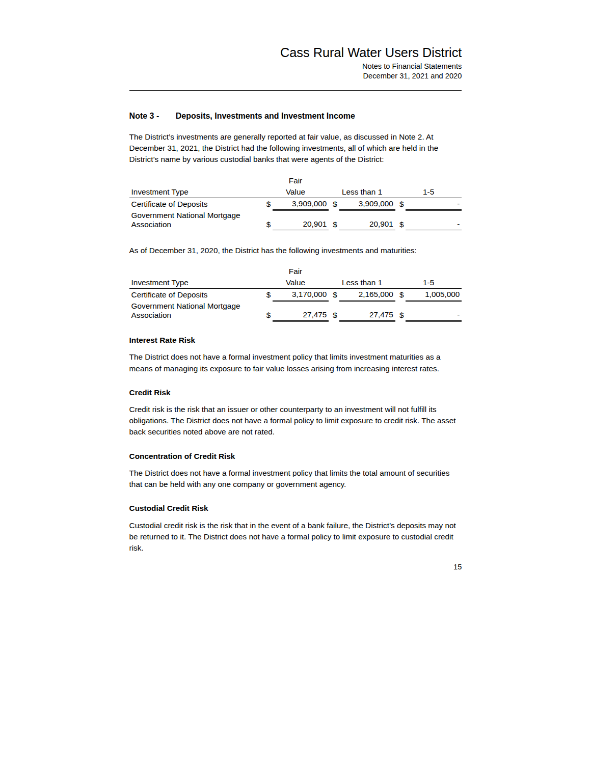Cass Rural Water Users District
Notes to Financial Statements
December 31, 2021 and 2020
Note 3 -Deposits, Investments and Investment Income
The District’s investments are generally reported at fair value, as discussed in Note 2. At December 31, 2021, the District had the following investments, all of which are held in the District’s name by various custodial banks that were agents of the District:
| | Fair | | |
| --- | --- | --- | --- |
| Investment Type | Value | Less than 1 | 1-5 |
| Certificate of Deposits | $ | 3,909,000 | $ | 3,909,000 | $ | - |
| Government National Mortgage Association | $ | 20,901 | $ | 20,901 | $ | - |
As of December 31, 2020, the District has the following investments and maturities:
| | Fair | | |
| --- | --- | --- | --- |
| Investment Type | Value | Less than 1 | 1-5 |
| Certificate of Deposits | $ | 3,170,000 | $ | 2,165,000 | $ | 1,005,000 |
| Government National Mortgage Association | $ | 27,475 | $ | 27,475 | $ | - |
Interest Rate Risk
The District does not have a formal investment policy that limits investment maturities as a means of managing its exposure to fair value losses arising from increasing interest rates.
Credit Risk
Credit risk is the risk that an issuer or other counterparty to an investment will not fulfill its obligations. The District does not have a formal policy to limit exposure to credit risk. The asset back securities noted above are not rated.
Concentration of Credit Risk
The District does not have a formal investment policy that limits the total amount of securities that can be held with any one company or government agency.
Custodial Credit Risk
Custodial credit risk is the risk that in the event of a bank failure, the District’s deposits may not be returned to it. The District does not have a formal policy to limit exposure to custodial credit risk.
15